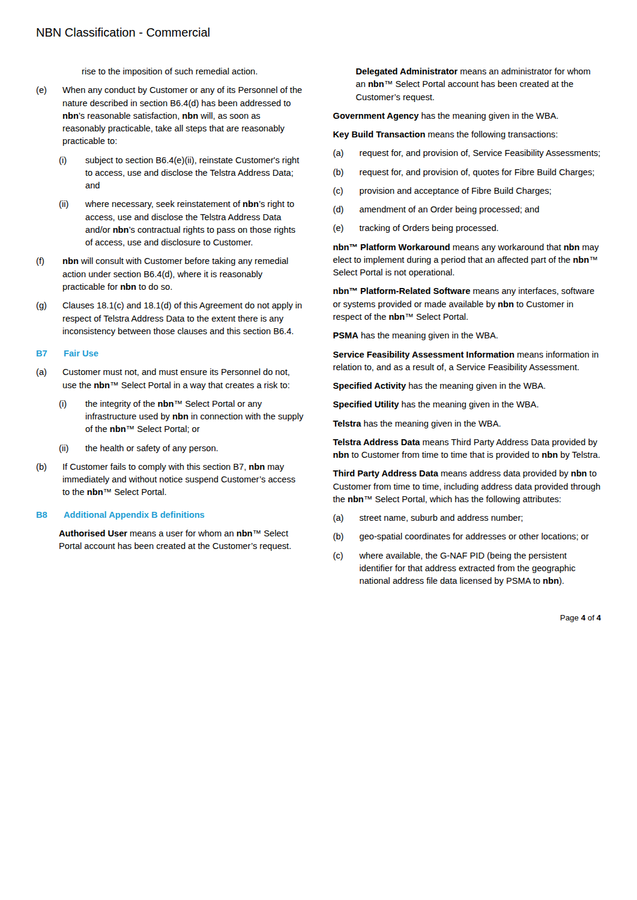NBN Classification - Commercial
rise to the imposition of such remedial action.
(e)
When any conduct by Customer or any of its Personnel of the nature described in section B6.4(d) has been addressed to nbn’s reasonable satisfaction, nbn will, as soon as reasonably practicable, take all steps that are reasonably practicable to:
(i)
subject to section B6.4(e)(ii), reinstate Customer's right to access, use and disclose the Telstra Address Data; and
(ii)
where necessary, seek reinstatement of nbn’s right to access, use and disclose the Telstra Address Data and/or nbn’s contractual rights to pass on those rights of access, use and disclosure to Customer.
(f)
nbn will consult with Customer before taking any remedial action under section B6.4(d), where it is reasonably practicable for nbn to do so.
(g)
Clauses 18.1(c) and 18.1(d) of this Agreement do not apply in respect of Telstra Address Data to the extent there is any inconsistency between those clauses and this section B6.4.
B7
Fair Use
(a)
Customer must not, and must ensure its Personnel do not, use the nbn™ Select Portal in a way that creates a risk to:
(i)
the integrity of the nbn™ Select Portal or any infrastructure used by nbn in connection with the supply of the nbn™ Select Portal; or
(ii)
the health or safety of any person.
(b)
If Customer fails to comply with this section B7, nbn may immediately and without notice suspend Customer’s access to the nbn™ Select Portal.
B8
Additional Appendix B definitions
Authorised User means a user for whom an nbn™ Select Portal account has been created at the Customer’s request.
Delegated Administrator means an administrator for whom an nbn™ Select Portal account has been created at the Customer’s request.
Government Agency has the meaning given in the WBA.
Key Build Transaction means the following transactions:
(a)
request for, and provision of, Service Feasibility Assessments;
(b)
request for, and provision of, quotes for Fibre Build Charges;
(c)
provision and acceptance of Fibre Build Charges;
(d)
amendment of an Order being processed; and
(e)
tracking of Orders being processed.
nbn™ Platform Workaround means any workaround that nbn may elect to implement during a period that an affected part of the nbn™ Select Portal is not operational.
nbn™ Platform-Related Software means any interfaces, software or systems provided or made available by nbn to Customer in respect of the nbn™ Select Portal.
PSMA has the meaning given in the WBA.
Service Feasibility Assessment Information means information in relation to, and as a result of, a Service Feasibility Assessment.
Specified Activity has the meaning given in the WBA.
Specified Utility has the meaning given in the WBA.
Telstra has the meaning given in the WBA.
Telstra Address Data means Third Party Address Data provided by nbn to Customer from time to time that is provided to nbn by Telstra.
Third Party Address Data means address data provided by nbn to Customer from time to time, including address data provided through the nbn™ Select Portal, which has the following attributes:
(a)
street name, suburb and address number;
(b)
geo-spatial coordinates for addresses or other locations; or
(c)
where available, the G-NAF PID (being the persistent identifier for that address extracted from the geographic national address file data licensed by PSMA to nbn).
Page 4 of 4